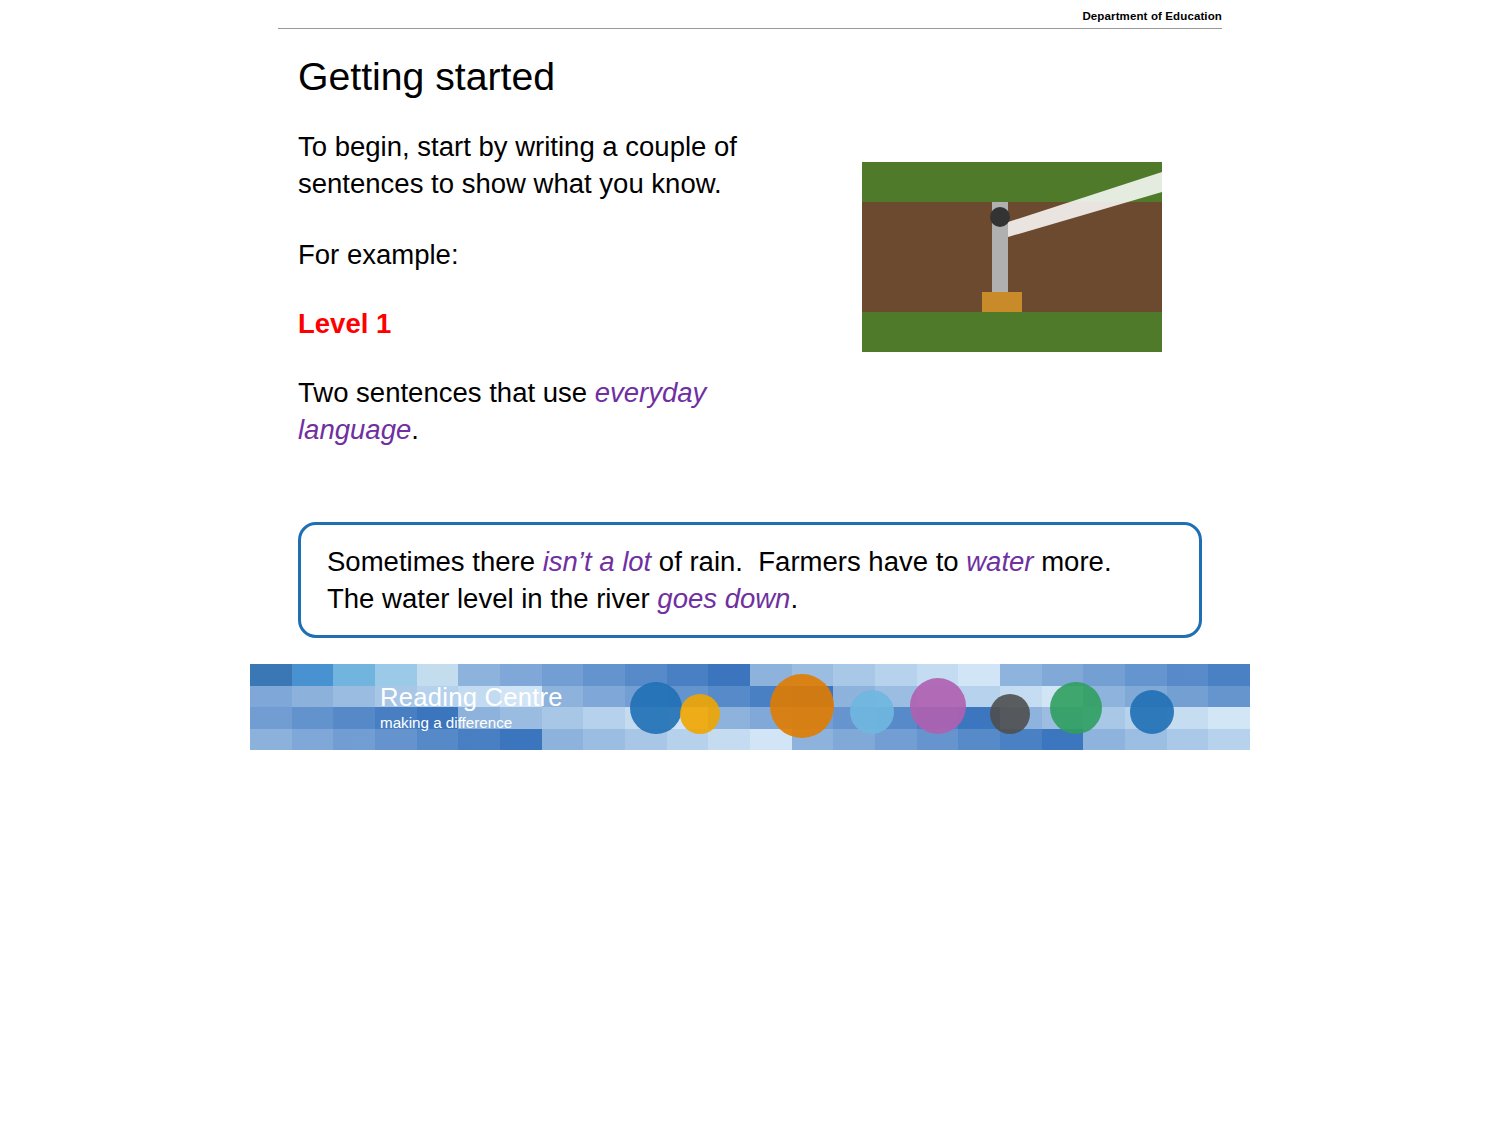Department of Education
Getting started
To begin, start by writing a couple of sentences to show what you know.
For example:
Level 1
Two sentences that use everyday language.
Sometimes there isn’t a lot of rain. Farmers have to water more. The water level in the river goes down.
Reading Centre
making a difference